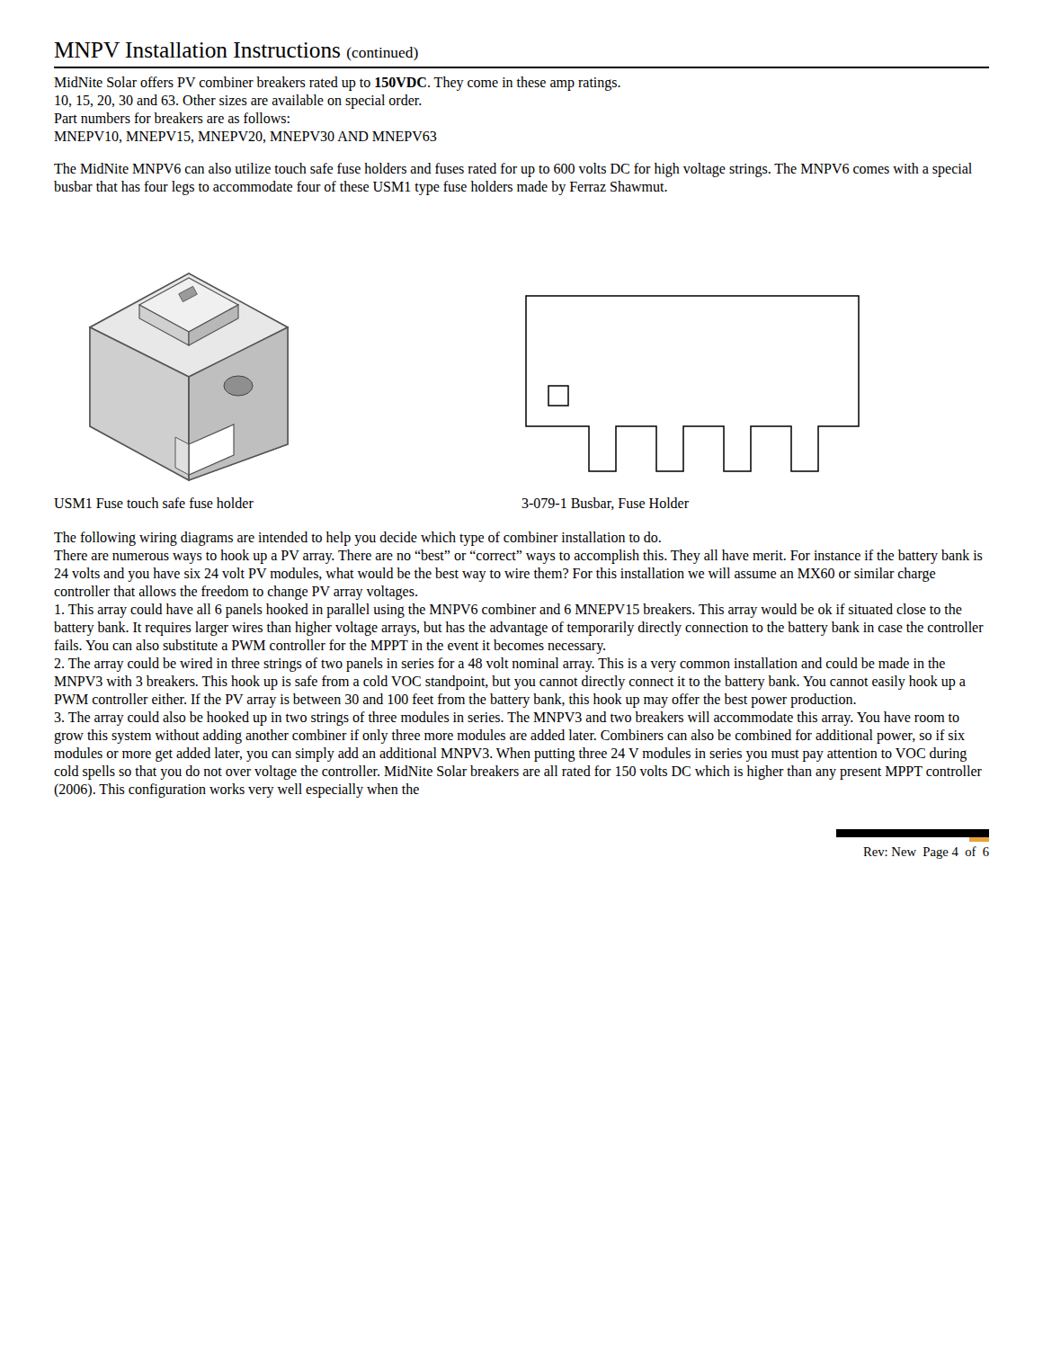MNPV Installation Instructions (continued)
MidNite Solar offers PV combiner breakers rated up to 150VDC. They come in these amp ratings.
10, 15, 20, 30 and 63. Other sizes are available on special order.
Part numbers for breakers are as follows:
MNEPV10, MNEPV15, MNEPV20, MNEPV30 AND MNEPV63
The MidNite MNPV6 can also utilize touch safe fuse holders and fuses rated for up to 600 volts DC for high voltage strings. The MNPV6 comes with a special busbar that has four legs to accommodate four of these USM1 type fuse holders made by Ferraz Shawmut.
| USM1 Fuse touch safe fuse holder | 3-079-1 Busbar, Fuse Holder |
The following wiring diagrams are intended to help you decide which type of combiner installation to do.
There are numerous ways to hook up a PV array. There are no “best” or “correct” ways to accomplish this. They all have merit. For instance if the battery bank is 24 volts and you have six 24 volt PV modules, what would be the best way to wire them? For this installation we will assume an MX60 or similar charge controller that allows the freedom to change PV array voltages.
1. This array could have all 6 panels hooked in parallel using the MNPV6 combiner and 6 MNEPV15 breakers. This array would be ok if situated close to the battery bank. It requires larger wires than higher voltage arrays, but has the advantage of temporarily directly connection to the battery bank in case the controller fails. You can also substitute a PWM controller for the MPPT in the event it becomes necessary.
2. The array could be wired in three strings of two panels in series for a 48 volt nominal array. This is a very common installation and could be made in the MNPV3 with 3 breakers. This hook up is safe from a cold VOC standpoint, but you cannot directly connect it to the battery bank. You cannot easily hook up a PWM controller either. If the PV array is between 30 and 100 feet from the battery bank, this hook up may offer the best power production.
3. The array could also be hooked up in two strings of three modules in series. The MNPV3 and two breakers will accommodate this array. You have room to grow this system without adding another combiner if only three more modules are added later. Combiners can also be combined for additional power, so if six modules or more get added later, you can simply add an additional MNPV3. When putting three 24 V modules in series you must pay attention to VOC during cold spells so that you do not over voltage the controller. MidNite Solar breakers are all rated for 150 volts DC which is higher than any present MPPT controller (2006). This configuration works very well especially when the
Rev: New Page 4 of 6